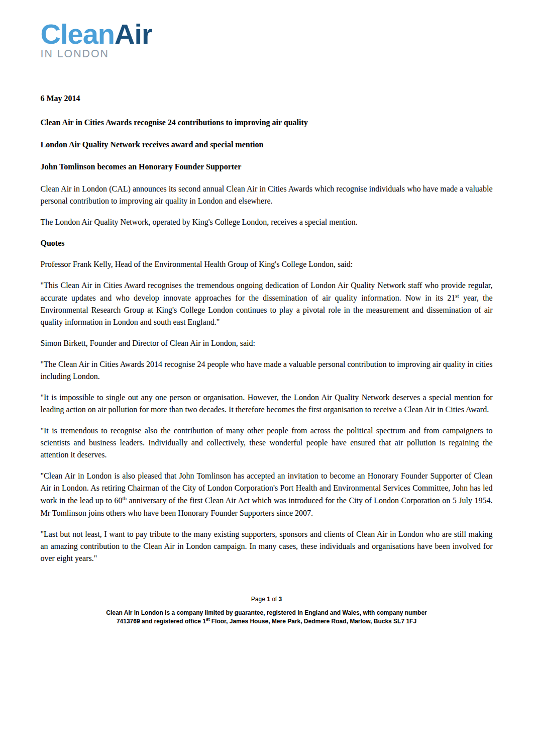Clean Air
IN LONDON
6 May 2014
Clean Air in Cities Awards recognise 24 contributions to improving air quality
London Air Quality Network receives award and special mention
John Tomlinson becomes an Honorary Founder Supporter
Clean Air in London (CAL) announces its second annual Clean Air in Cities Awards which recognise individuals who have made a valuable personal contribution to improving air quality in London and elsewhere.
The London Air Quality Network, operated by King's College London, receives a special mention.
Quotes
Professor Frank Kelly, Head of the Environmental Health Group of King's College London, said:
"This Clean Air in Cities Award recognises the tremendous ongoing dedication of London Air Quality Network staff who provide regular, accurate updates and who develop innovate approaches for the dissemination of air quality information. Now in its 21st year, the Environmental Research Group at King's College London continues to play a pivotal role in the measurement and dissemination of air quality information in London and south east England."
Simon Birkett, Founder and Director of Clean Air in London, said:
"The Clean Air in Cities Awards 2014 recognise 24 people who have made a valuable personal contribution to improving air quality in cities including London.
"It is impossible to single out any one person or organisation. However, the London Air Quality Network deserves a special mention for leading action on air pollution for more than two decades. It therefore becomes the first organisation to receive a Clean Air in Cities Award.
"It is tremendous to recognise also the contribution of many other people from across the political spectrum and from campaigners to scientists and business leaders. Individually and collectively, these wonderful people have ensured that air pollution is regaining the attention it deserves.
"Clean Air in London is also pleased that John Tomlinson has accepted an invitation to become an Honorary Founder Supporter of Clean Air in London. As retiring Chairman of the City of London Corporation's Port Health and Environmental Services Committee, John has led work in the lead up to 60th anniversary of the first Clean Air Act which was introduced for the City of London Corporation on 5 July 1954. Mr Tomlinson joins others who have been Honorary Founder Supporters since 2007.
"Last but not least, I want to pay tribute to the many existing supporters, sponsors and clients of Clean Air in London who are still making an amazing contribution to the Clean Air in London campaign. In many cases, these individuals and organisations have been involved for over eight years."
Page 1 of 3
Clean Air in London is a company limited by guarantee, registered in England and Wales, with company number
7413769 and registered office 1st Floor, James House, Mere Park, Dedmere Road, Marlow, Bucks SL7 1FJ